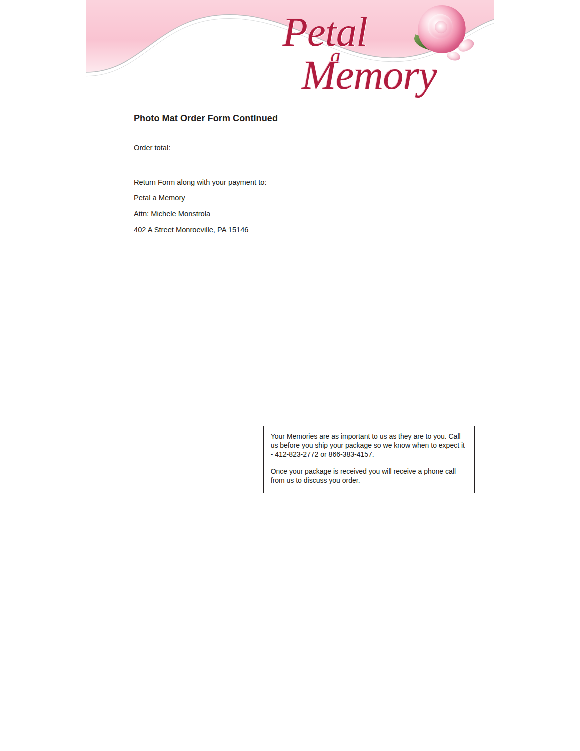Petal a Memory
Photo Mat Order Form Continued
Order total:
Return Form along with your payment to:
Petal a Memory
Attn: Michele Monstrola
402 A Street Monroeville, PA 15146
Your Memories are as important to us as they are to you. Call us before you ship your package so we know when to expect it - 412-823-2772 or 866-383-4157.
Once your package is received you will receive a phone call from us to discuss you order.